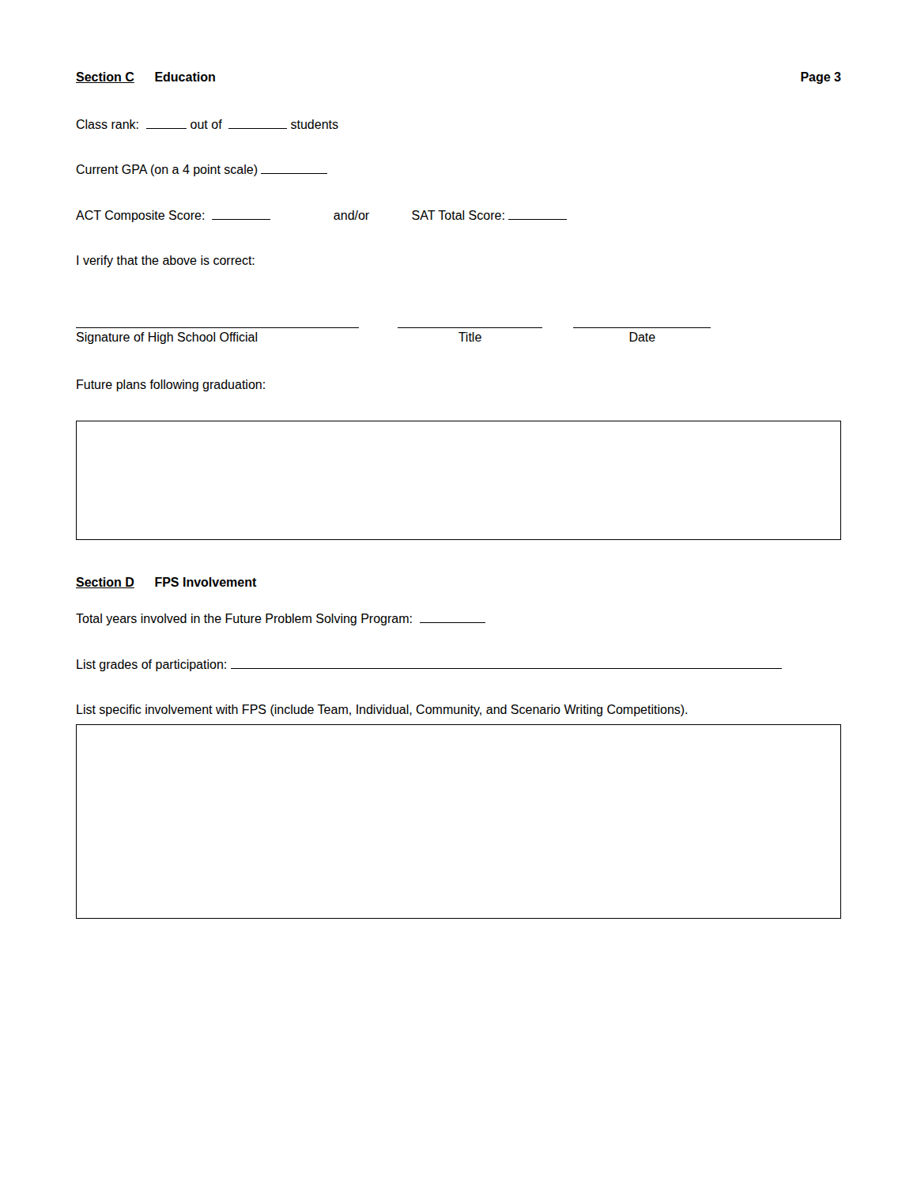Section C Education
Page 3
Class rank: out of students
Current GPA (on a 4 point scale)
ACT Composite Score: and/or SAT Total Score:
I verify that the above is correct:
Signature of High School Official
Title
Date
Future plans following graduation:
Section D FPS Involvement
Total years involved in the Future Problem Solving Program:
List grades of participation:
List specific involvement with FPS (include Team, Individual, Community, and Scenario Writing Competitions).